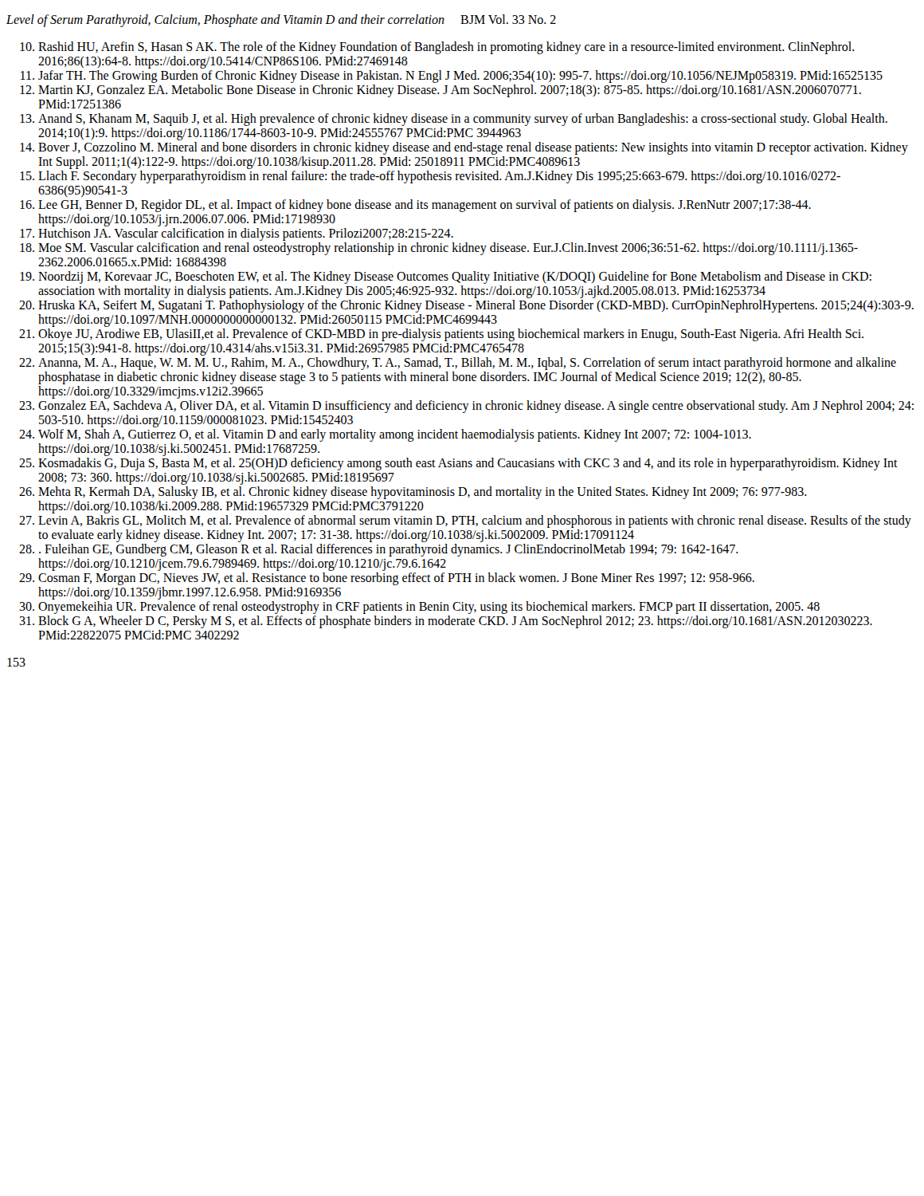Level of Serum Parathyroid, Calcium, Phosphate and Vitamin D and their correlation BJM Vol. 33 No. 2
Rashid HU, Arefin S, Hasan S AK. The role of the Kidney Foundation of Bangladesh in promoting kidney care in a resource-limited environment. ClinNephrol. 2016;86(13):64-8. https://doi.org/10.5414/CNP86S106. PMid:27469148
Jafar TH. The Growing Burden of Chronic Kidney Disease in Pakistan. N Engl J Med. 2006;354(10): 995-7. https://doi.org/10.1056/NEJMp058319. PMid:16525135
Martin KJ, Gonzalez EA. Metabolic Bone Disease in Chronic Kidney Disease. J Am SocNephrol. 2007;18(3): 875-85. https://doi.org/10.1681/ASN.2006070771. PMid:17251386
Anand S, Khanam M, Saquib J, et al. High prevalence of chronic kidney disease in a community survey of urban Bangladeshis: a cross-sectional study. Global Health. 2014;10(1):9. https://doi.org/10.1186/1744-8603-10-9. PMid:24555767 PMCid:PMC 3944963
Bover J, Cozzolino M. Mineral and bone disorders in chronic kidney disease and end-stage renal disease patients: New insights into vitamin D receptor activation. Kidney Int Suppl. 2011;1(4):122-9. https://doi.org/10.1038/kisup.2011.28. PMid: 25018911 PMCid:PMC4089613
Llach F. Secondary hyperparathyroidism in renal failure: the trade-off hypothesis revisited. Am.J.Kidney Dis 1995;25:663-679. https://doi.org/10.1016/0272-6386(95)90541-3
Lee GH, Benner D, Regidor DL, et al. Impact of kidney bone disease and its management on survival of patients on dialysis. J.RenNutr 2007;17:38-44. https://doi.org/10.1053/j.jrn.2006.07.006. PMid:17198930
Hutchison JA. Vascular calcification in dialysis patients. Prilozi2007;28:215-224.
Moe SM. Vascular calcification and renal osteodystrophy relationship in chronic kidney disease. Eur.J.Clin.Invest 2006;36:51-62. https://doi.org/10.1111/j.1365-2362.2006.01665.x.PMid: 16884398
Noordzij M, Korevaar JC, Boeschoten EW, et al. The Kidney Disease Outcomes Quality Initiative (K/DOQI) Guideline for Bone Metabolism and Disease in CKD: association with mortality in dialysis patients. Am.J.Kidney Dis 2005;46:925-932. https://doi.org/10.1053/j.ajkd.2005.08.013. PMid:16253734
Hruska KA, Seifert M, Sugatani T. Pathophysiology of the Chronic Kidney Disease - Mineral Bone Disorder (CKD-MBD). CurrOpinNephrolHypertens. 2015;24(4):303-9. https://doi.org/10.1097/MNH.0000000000000132. PMid:26050115 PMCid:PMC4699443
Okoye JU, Arodiwe EB, UlasiII,et al. Prevalence of CKD-MBD in pre-dialysis patients using biochemical markers in Enugu, South-East Nigeria. Afri Health Sci. 2015;15(3):941-8. https://doi.org/10.4314/ahs.v15i3.31. PMid:26957985 PMCid:PMC4765478
Ananna, M. A., Haque, W. M. M. U., Rahim, M. A., Chowdhury, T. A., Samad, T., Billah, M. M., Iqbal, S. Correlation of serum intact parathyroid hormone and alkaline phosphatase in diabetic chronic kidney disease stage 3 to 5 patients with mineral bone disorders. IMC Journal of Medical Science 2019; 12(2), 80-85. https://doi.org/10.3329/imcjms.v12i2.39665
Gonzalez EA, Sachdeva A, Oliver DA, et al. Vitamin D insufficiency and deficiency in chronic kidney disease. A single centre observational study. Am J Nephrol 2004; 24: 503-510. https://doi.org/10.1159/000081023. PMid:15452403
Wolf M, Shah A, Gutierrez O, et al. Vitamin D and early mortality among incident haemodialysis patients. Kidney Int 2007; 72: 1004-1013. https://doi.org/10.1038/sj.ki.5002451. PMid:17687259.
Kosmadakis G, Duja S, Basta M, et al. 25(OH)D deficiency among south east Asians and Caucasians with CKC 3 and 4, and its role in hyperparathyroidism. Kidney Int 2008; 73: 360. https://doi.org/10.1038/sj.ki.5002685. PMid:18195697
Mehta R, Kermah DA, Salusky IB, et al. Chronic kidney disease hypovitaminosis D, and mortality in the United States. Kidney Int 2009; 76: 977-983. https://doi.org/10.1038/ki.2009.288. PMid:19657329 PMCid:PMC3791220
Levin A, Bakris GL, Molitch M, et al. Prevalence of abnormal serum vitamin D, PTH, calcium and phosphorous in patients with chronic renal disease. Results of the study to evaluate early kidney disease. Kidney Int. 2007; 17: 31-38. https://doi.org/10.1038/sj.ki.5002009. PMid:17091124
. Fuleihan GE, Gundberg CM, Gleason R et al. Racial differences in parathyroid dynamics. J ClinEndocrinolMetab 1994; 79: 1642-1647. https://doi.org/10.1210/jcem.79.6.7989469. https://doi.org/10.1210/jc.79.6.1642
Cosman F, Morgan DC, Nieves JW, et al. Resistance to bone resorbing effect of PTH in black women. J Bone Miner Res 1997; 12: 958-966. https://doi.org/10.1359/jbmr.1997.12.6.958. PMid:9169356
Onyemekeihia UR. Prevalence of renal osteodystrophy in CRF patients in Benin City, using its biochemical markers. FMCP part II dissertation, 2005. 48
Block G A, Wheeler D C, Persky M S, et al. Effects of phosphate binders in moderate CKD. J Am SocNephrol 2012; 23. https://doi.org/10.1681/ASN.2012030223. PMid:22822075 PMCid:PMC 3402292
153